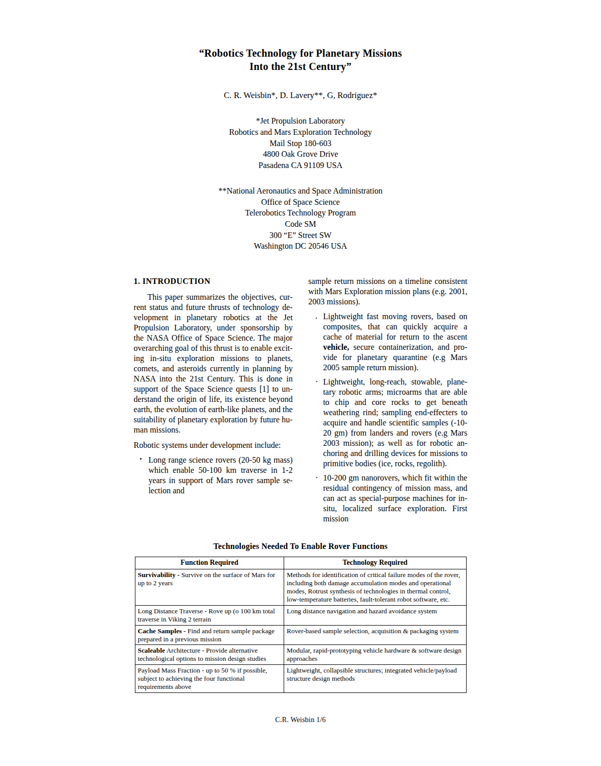“Robotics Technology for Planetary Missions Into the 21st Century”
C. R. Weisbin*, D. Lavery**, G, Rodriguez*
*Jet Propulsion Laboratory
Robotics and Mars Exploration Technology
Mail Stop 180-603
4800 Oak Grove Drive
Pasadena CA 91109 USA
**National Aeronautics and Space Administration
Office of Space Science
Telerobotics Technology Program
Code SM
300 “E” Street SW
Washington DC 20546 USA
1. INTRODUCTION
This paper summarizes the objectives, current status and future thrusts of technology development in planetary robotics at the Jet Propulsion Laboratory, under sponsorship by the NASA Office of Space Science. The major overarching goal of this thrust is to enable exciting in-situ exploration missions to planets, comets, and asteroids currently in planning by NASA into the 21st Century. This is done in support of the Space Science quests [1] to understand the origin of life, its existence beyond earth, the evolution of earth-like planets, and the suitability of planetary exploration by future human missions.
Robotic systems under development include:
Long range science rovers (20-50 kg mass) which enable 50-100 km traverse in 1-2 years in support of Mars rover sample selection and
sample return missions on a timeline consistent with Mars Exploration mission plans (e.g. 2001, 2003 missions).
Lightweight fast moving rovers, based on composites, that can quickly acquire a cache of material for return to the ascent vehicle, secure containerization, and provide for planetary quarantine (e.g Mars 2005 sample return mission).
Lightweight, long-reach, stowable, planetary robotic arms; microarms that are able to chip and core rocks to get beneath weathering rind; sampling end-effecters to acquire and handle scientific samples (-10-20 gm) from landers and rovers (e.g Mars 2003 mission); as well as for robotic anchoring and drilling devices for missions to primitive bodies (ice, rocks, regolith).
10-200 gm nanorovers, which fit within the residual contingency of mission mass, and can act as special-purpose machines for in-situ, localized surface exploration. First mission
Technologies Needed To Enable Rover Functions
| Function Required | Technology Required |
| --- | --- |
| Survivability - Survive on the surface of Mars for up to 2 years | Methods for identification of critical failure modes of the rover, including both damage accumulation modes and operational modes, Rotrust synthesis of technologies in thermal control, low-temperature batteries, fault-tolerant robot software, etc. |
| Long Distance Traverse - Rove up (o 100 km total traverse in Viking 2 terrain | Long distance navigation and hazard avoidance system |
| Cache Samples - Find and return sample package prepared in a previous mission | Rover-based sample selection, acquisition & packaging system |
| Scaleable Architecture - Provide alternative technological options to mission design studies | Modular, rapid-prototyping vehicle hardware & software design approaches |
| Payload Mass Fraction - up to 50 % if possible, subject to achieving the four functional requirements above | Lightweight, collapsible structures; integrated vehicle/payload structure design methods |
C.R. Weisbin 1/6